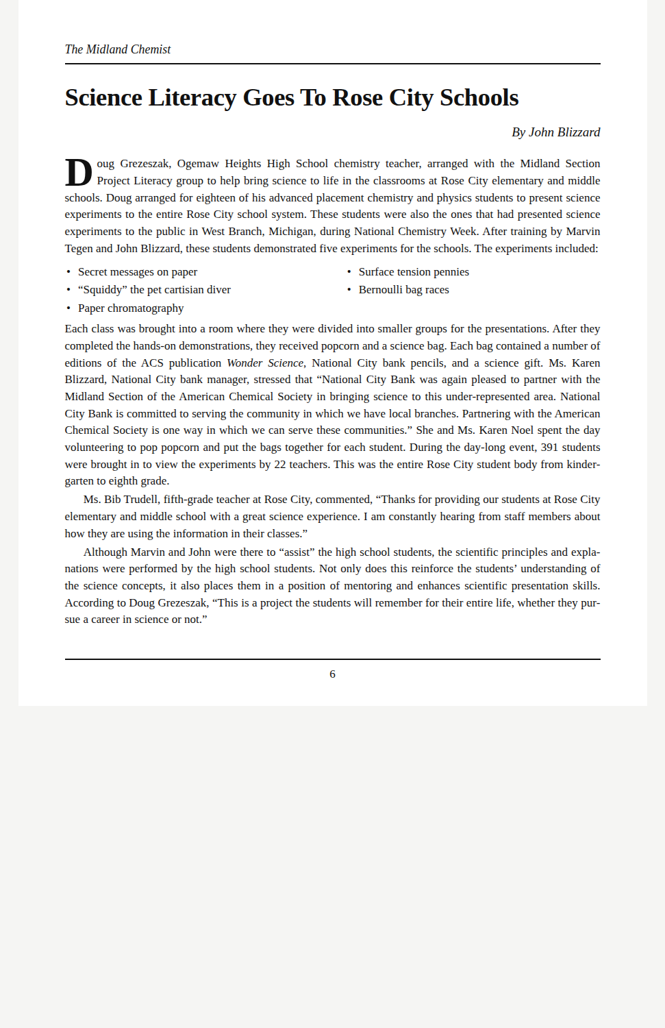The Midland Chemist
Science Literacy Goes To Rose City Schools
By John Blizzard
Doug Grezeszak, Ogemaw Heights High School chemistry teacher, arranged with the Midland Section Project Literacy group to help bring science to life in the classrooms at Rose City elementary and middle schools. Doug arranged for eighteen of his advanced placement chemistry and physics students to present science experiments to the entire Rose City school system. These students were also the ones that had presented science experiments to the public in West Branch, Michigan, during National Chemistry Week. After training by Marvin Tegen and John Blizzard, these students demonstrated five experiments for the schools. The experiments included:
Secret messages on paper
“Squiddy” the pet cartisian diver
Paper chromatography
Surface tension pennies
Bernoulli bag races
Each class was brought into a room where they were divided into smaller groups for the presentations. After they completed the hands-on demonstrations, they received popcorn and a science bag. Each bag contained a number of editions of the ACS publication Wonder Science, National City bank pencils, and a science gift. Ms. Karen Blizzard, National City bank manager, stressed that “National City Bank was again pleased to partner with the Midland Section of the American Chemical Society in bringing science to this under-represented area. National City Bank is committed to serving the community in which we have local branches. Partnering with the American Chemical Society is one way in which we can serve these communities.” She and Ms. Karen Noel spent the day volunteering to pop popcorn and put the bags together for each student. During the day-long event, 391 students were brought in to view the experiments by 22 teachers. This was the entire Rose City student body from kindergarten to eighth grade.
Ms. Bib Trudell, fifth-grade teacher at Rose City, commented, “Thanks for providing our students at Rose City elementary and middle school with a great science experience. I am constantly hearing from staff members about how they are using the information in their classes.”
Although Marvin and John were there to “assist” the high school students, the scientific principles and explanations were performed by the high school students. Not only does this reinforce the students’ understanding of the science concepts, it also places them in a position of mentoring and enhances scientific presentation skills. According to Doug Grezeszak, “This is a project the students will remember for their entire life, whether they pursue a career in science or not.”
6